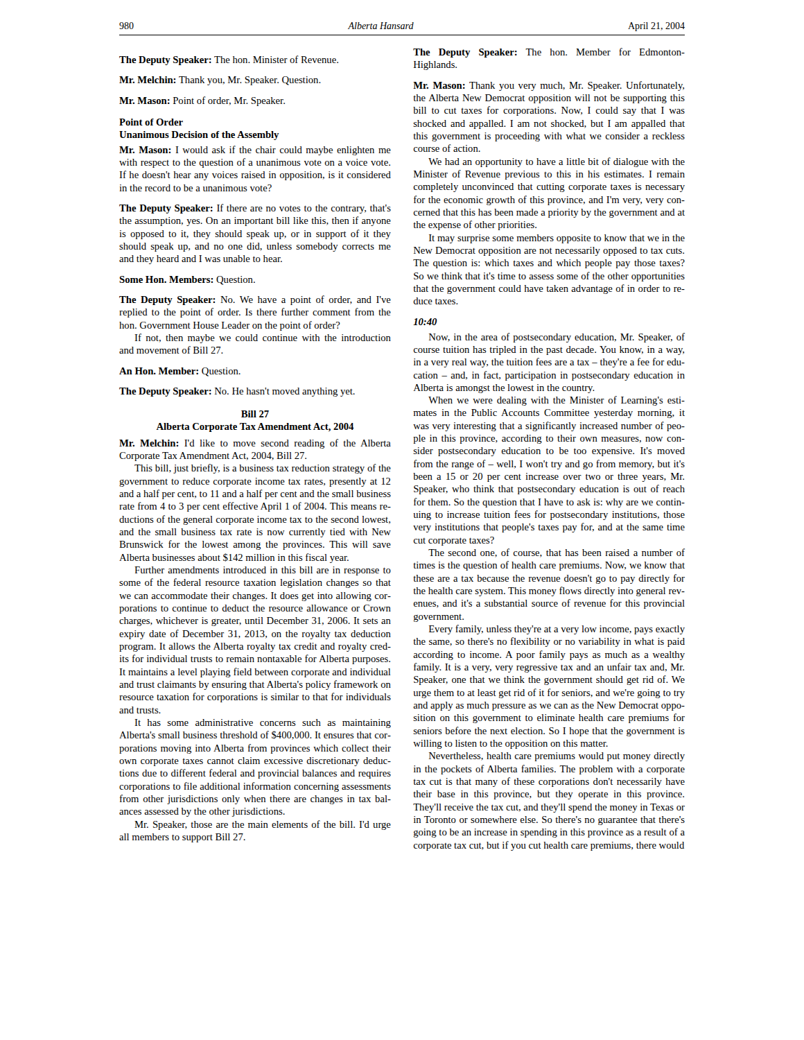980 Alberta Hansard April 21, 2004
The Deputy Speaker: The hon. Minister of Revenue.
Mr. Melchin: Thank you, Mr. Speaker. Question.
Mr. Mason: Point of order, Mr. Speaker.
Point of Order
Unanimous Decision of the Assembly
Mr. Mason: I would ask if the chair could maybe enlighten me with respect to the question of a unanimous vote on a voice vote. If he doesn't hear any voices raised in opposition, is it considered in the record to be a unanimous vote?
The Deputy Speaker: If there are no votes to the contrary, that's the assumption, yes. On an important bill like this, then if anyone is opposed to it, they should speak up, or in support of it they should speak up, and no one did, unless somebody corrects me and they heard and I was unable to hear.
Some Hon. Members: Question.
The Deputy Speaker: No. We have a point of order, and I've replied to the point of order. Is there further comment from the hon. Government House Leader on the point of order?
If not, then maybe we could continue with the introduction and movement of Bill 27.
An Hon. Member: Question.
The Deputy Speaker: No. He hasn't moved anything yet.
Bill 27
Alberta Corporate Tax Amendment Act, 2004
Mr. Melchin: I'd like to move second reading of the Alberta Corporate Tax Amendment Act, 2004, Bill 27.
This bill, just briefly, is a business tax reduction strategy of the government to reduce corporate income tax rates, presently at 12 and a half per cent, to 11 and a half per cent and the small business rate from 4 to 3 per cent effective April 1 of 2004. This means reductions of the general corporate income tax to the second lowest, and the small business tax rate is now currently tied with New Brunswick for the lowest among the provinces. This will save Alberta businesses about $142 million in this fiscal year.
Further amendments introduced in this bill are in response to some of the federal resource taxation legislation changes so that we can accommodate their changes. It does get into allowing corporations to continue to deduct the resource allowance or Crown charges, whichever is greater, until December 31, 2006. It sets an expiry date of December 31, 2013, on the royalty tax deduction program. It allows the Alberta royalty tax credit and royalty credits for individual trusts to remain nontaxable for Alberta purposes. It maintains a level playing field between corporate and individual and trust claimants by ensuring that Alberta's policy framework on resource taxation for corporations is similar to that for individuals and trusts.
It has some administrative concerns such as maintaining Alberta's small business threshold of $400,000. It ensures that corporations moving into Alberta from provinces which collect their own corporate taxes cannot claim excessive discretionary deductions due to different federal and provincial balances and requires corporations to file additional information concerning assessments from other jurisdictions only when there are changes in tax balances assessed by the other jurisdictions.
Mr. Speaker, those are the main elements of the bill. I'd urge all members to support Bill 27.
The Deputy Speaker: The hon. Member for Edmonton-Highlands.
Mr. Mason: Thank you very much, Mr. Speaker. Unfortunately, the Alberta New Democrat opposition will not be supporting this bill to cut taxes for corporations. Now, I could say that I was shocked and appalled. I am not shocked, but I am appalled that this government is proceeding with what we consider a reckless course of action.
We had an opportunity to have a little bit of dialogue with the Minister of Revenue previous to this in his estimates. I remain completely unconvinced that cutting corporate taxes is necessary for the economic growth of this province, and I'm very, very concerned that this has been made a priority by the government and at the expense of other priorities.
It may surprise some members opposite to know that we in the New Democrat opposition are not necessarily opposed to tax cuts. The question is: which taxes and which people pay those taxes? So we think that it's time to assess some of the other opportunities that the government could have taken advantage of in order to reduce taxes.
10:40
Now, in the area of postsecondary education, Mr. Speaker, of course tuition has tripled in the past decade. You know, in a way, in a very real way, the tuition fees are a tax – they're a fee for education – and, in fact, participation in postsecondary education in Alberta is amongst the lowest in the country.
When we were dealing with the Minister of Learning's estimates in the Public Accounts Committee yesterday morning, it was very interesting that a significantly increased number of people in this province, according to their own measures, now consider postsecondary education to be too expensive. It's moved from the range of – well, I won't try and go from memory, but it's been a 15 or 20 per cent increase over two or three years, Mr. Speaker, who think that postsecondary education is out of reach for them. So the question that I have to ask is: why are we continuing to increase tuition fees for postsecondary institutions, those very institutions that people's taxes pay for, and at the same time cut corporate taxes?
The second one, of course, that has been raised a number of times is the question of health care premiums. Now, we know that these are a tax because the revenue doesn't go to pay directly for the health care system. This money flows directly into general revenues, and it's a substantial source of revenue for this provincial government.
Every family, unless they're at a very low income, pays exactly the same, so there's no flexibility or no variability in what is paid according to income. A poor family pays as much as a wealthy family. It is a very, very regressive tax and an unfair tax and, Mr. Speaker, one that we think the government should get rid of. We urge them to at least get rid of it for seniors, and we're going to try and apply as much pressure as we can as the New Democrat opposition on this government to eliminate health care premiums for seniors before the next election. So I hope that the government is willing to listen to the opposition on this matter.
Nevertheless, health care premiums would put money directly in the pockets of Alberta families. The problem with a corporate tax cut is that many of these corporations don't necessarily have their base in this province, but they operate in this province. They'll receive the tax cut, and they'll spend the money in Texas or in Toronto or somewhere else. So there's no guarantee that there's going to be an increase in spending in this province as a result of a corporate tax cut, but if you cut health care premiums, there would